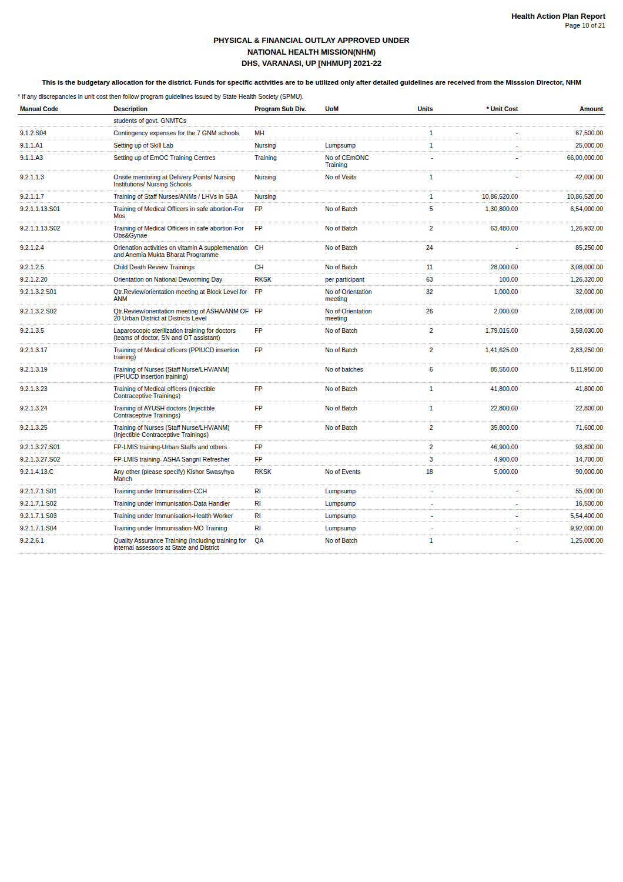Health Action Plan Report
Page 10 of 21
PHYSICAL & FINANCIAL OUTLAY APPROVED UNDER
NATIONAL HEALTH MISSION(NHM)
DHS, VARANASI, UP [NHMUP] 2021-22
This is the budgetary allocation for the district. Funds for specific activities are to be utilized only after detailed guidelines are received from the Misssion Director, NHM
* If any discrepancies in unit cost then follow program guidelines issued by State Health Society (SPMU).
| Manual Code | Description | Program Sub Div. | UoM | Units | * Unit Cost | Amount |
| --- | --- | --- | --- | --- | --- | --- |
| | students of govt. GNMTCs | | | | | |
| 9.1.2.S04 | Contingency expenses for the 7 GNM schools | MH | | 1 | - | 67,500.00 |
| 9.1.1.A1 | Setting up of Skill Lab | Nursing | Lumpsump | 1 | - | 25,000.00 |
| 9.1.1.A3 | Setting up of EmOC Training Centres | Training | No of CEmONC Training | - | - | 66,00,000.00 |
| 9.2.1.1.3 | Onsite mentoring at Delivery Points/ Nursing Institutions/ Nursing Schools | Nursing | No of Visits | 1 | - | 42,000.00 |
| 9.2.1.1.7 | Training of Staff Nurses/ANMs / LHVs in SBA | Nursing | | 1 | 10,86,520.00 | 10,86,520.00 |
| 9.2.1.1.13.S01 | Training of Medical Officers in safe abortion-For Mos | FP | No of Batch | 5 | 1,30,800.00 | 6,54,000.00 |
| 9.2.1.1.13.S02 | Training of Medical Officers in safe abortion-For Obs&Gynae | FP | No of Batch | 2 | 63,480.00 | 1,26,932.00 |
| 9.2.1.2.4 | Orienation activities on vitamin A supplemenation and Anemia Mukta Bharat Programme | CH | No of Batch | 24 | - | 85,250.00 |
| 9.2.1.2.5 | Child Death Review Trainings | CH | No of Batch | 11 | 28,000.00 | 3,08,000.00 |
| 9.2.1.2.20 | Orientation on National Deworming Day | RKSK | per participant | 63 | 100.00 | 1,26,320.00 |
| 9.2.1.3.2.S01 | Qtr.Review/orientation meeting at Block Level for ANM | FP | No of Orientation meeting | 32 | 1,000.00 | 32,000.00 |
| 9.2.1.3.2.S02 | Qtr.Review/orientation meeting of ASHA/ANM OF 20 Urban District at Districts Level | FP | No of Orientation meeting | 26 | 2,000.00 | 2,08,000.00 |
| 9.2.1.3.5 | Laparoscopic sterilization training for doctors (teams of doctor, SN and OT assistant) | FP | No of Batch | 2 | 1,79,015.00 | 3,58,030.00 |
| 9.2.1.3.17 | Training of Medical officers (PPIUCD insertion training) | FP | No of Batch | 2 | 1,41,625.00 | 2,83,250.00 |
| 9.2.1.3.19 | Training of Nurses (Staff Nurse/LHV/ANM) (PPIUCD insertion training) | | No of batches | 6 | 85,550.00 | 5,11,950.00 |
| 9.2.1.3.23 | Training of Medical officers (Injectible Contraceptive Trainings) | FP | No of Batch | 1 | 41,800.00 | 41,800.00 |
| 9.2.1.3.24 | Training of AYUSH doctors (Injectible Contraceptive Trainings) | FP | No of Batch | 1 | 22,800.00 | 22,800.00 |
| 9.2.1.3.25 | Training of Nurses (Staff Nurse/LHV/ANM) (Injectible Contraceptive Trainings) | FP | No of Batch | 2 | 35,800.00 | 71,600.00 |
| 9.2.1.3.27.S01 | FP-LMIS training-Urban Staffs and others | FP | | 2 | 46,900.00 | 93,800.00 |
| 9.2.1.3.27.S02 | FP-LMIS training- ASHA Sangni Refresher | FP | | 3 | 4,900.00 | 14,700.00 |
| 9.2.1.4.13.C | Any other (please specify) Kishor Swasyhya Manch | RKSK | No of Events | 18 | 5,000.00 | 90,000.00 |
| 9.2.1.7.1.S01 | Training under Immunisation-CCH | RI | Lumpsump | - | - | 55,000.00 |
| 9.2.1.7.1.S02 | Training under Immunisation-Data Handler | RI | Lumpsump | - | - | 16,500.00 |
| 9.2.1.7.1.S03 | Training under Immunisation-Health Worker | RI | Lumpsump | - | - | 5,54,400.00 |
| 9.2.1.7.1.S04 | Training under Immunisation-MO Training | RI | Lumpsump | - | - | 9,92,000.00 |
| 9.2.2.6.1 | Quality Assurance Training (including training for internal assessors at State and District | QA | No of Batch | 1 | - | 1,25,000.00 |